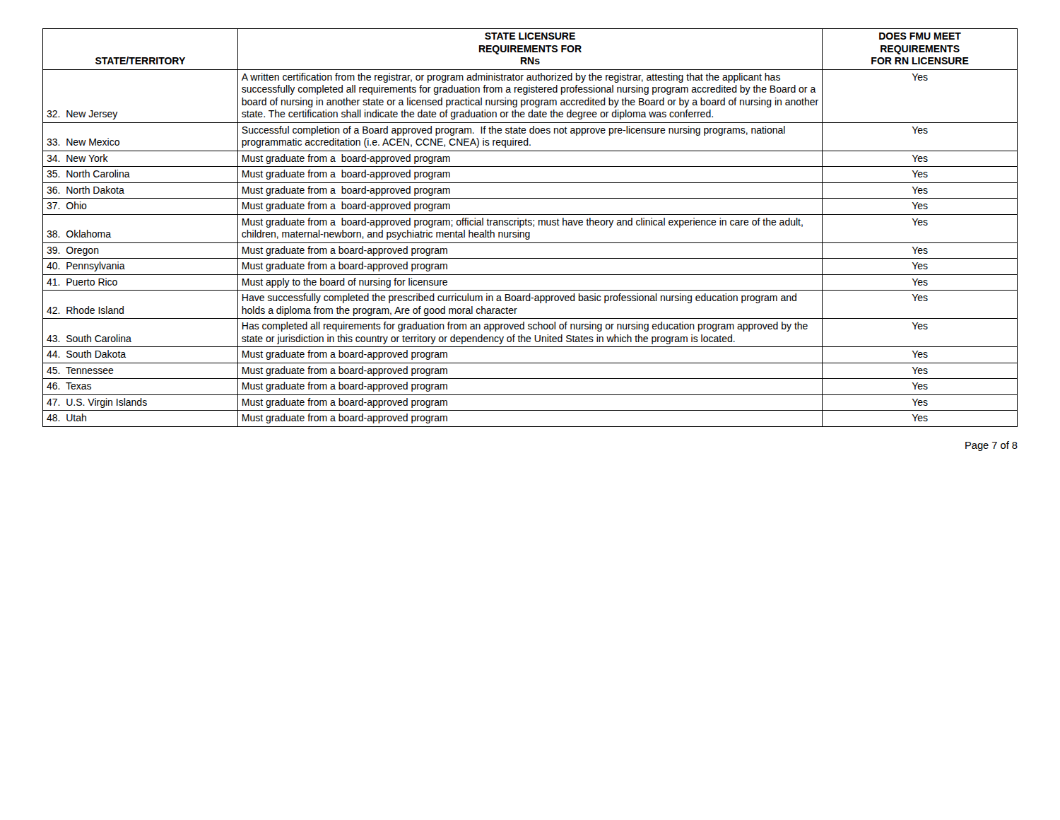| STATE/TERRITORY | STATE LICENSURE REQUIREMENTS FOR RNs | DOES FMU MEET REQUIREMENTS FOR RN LICENSURE |
| --- | --- | --- |
| 32. New Jersey | A written certification from the registrar, or program administrator authorized by the registrar, attesting that the applicant has successfully completed all requirements for graduation from a registered professional nursing program accredited by the Board or a board of nursing in another state or a licensed practical nursing program accredited by the Board or by a board of nursing in another state. The certification shall indicate the date of graduation or the date the degree or diploma was conferred. | Yes |
| 33. New Mexico | Successful completion of a Board approved program. If the state does not approve pre-licensure nursing programs, national programmatic accreditation (i.e. ACEN, CCNE, CNEA) is required. | Yes |
| 34. New York | Must graduate from a board-approved program | Yes |
| 35. North Carolina | Must graduate from a board-approved program | Yes |
| 36. North Dakota | Must graduate from a board-approved program | Yes |
| 37. Ohio | Must graduate from a board-approved program | Yes |
| 38. Oklahoma | Must graduate from a board-approved program; official transcripts; must have theory and clinical experience in care of the adult, children, maternal-newborn, and psychiatric mental health nursing | Yes |
| 39. Oregon | Must graduate from a board-approved program | Yes |
| 40. Pennsylvania | Must graduate from a board-approved program | Yes |
| 41. Puerto Rico | Must apply to the board of nursing for licensure | Yes |
| 42. Rhode Island | Have successfully completed the prescribed curriculum in a Board-approved basic professional nursing education program and holds a diploma from the program, Are of good moral character | Yes |
| 43. South Carolina | Has completed all requirements for graduation from an approved school of nursing or nursing education program approved by the state or jurisdiction in this country or territory or dependency of the United States in which the program is located. | Yes |
| 44. South Dakota | Must graduate from a board-approved program | Yes |
| 45. Tennessee | Must graduate from a board-approved program | Yes |
| 46. Texas | Must graduate from a board-approved program | Yes |
| 47. U.S. Virgin Islands | Must graduate from a board-approved program | Yes |
| 48. Utah | Must graduate from a board-approved program | Yes |
Page 7 of 8